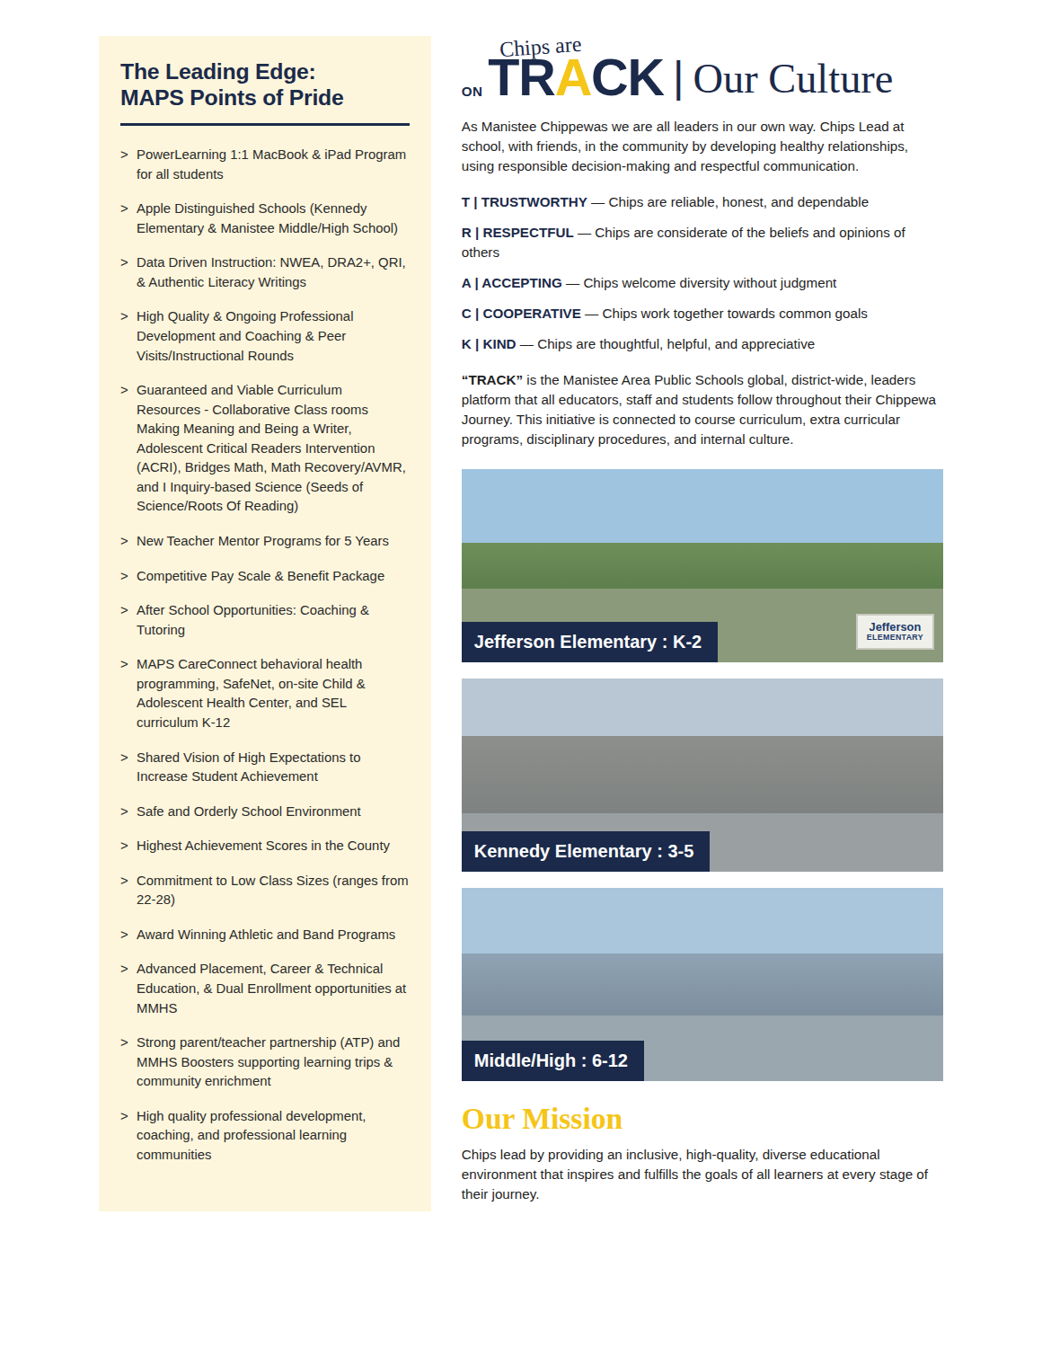The Leading Edge:MAPS Points of Pride
PowerLearning 1:1 MacBook & iPad Program for all students
Apple Distinguished Schools (Kennedy Elementary & Manistee Middle/High School)
Data Driven Instruction: NWEA, DRA2+, QRI, & Authentic Literacy Writings
High Quality & Ongoing Professional Development and Coaching & Peer Visits/Instructional Rounds
Guaranteed and Viable Curriculum Resources - Collaborative Class rooms Making Meaning and Being a Writer, Adolescent Critical Readers Intervention (ACRI), Bridges Math, Math Recovery/AVMR, and I Inquiry-based Science (Seeds of Science/Roots Of Reading)
New Teacher Mentor Programs for 5 Years
Competitive Pay Scale & Benefit Package
After School Opportunities: Coaching & Tutoring
MAPS CareConnect behavioral health programming, SafeNet, on-site Child & Adolescent Health Center, and SEL curriculum K-12
Shared Vision of High Expectations to Increase Student Achievement
Safe and Orderly School Environment
Highest Achievement Scores in the County
Commitment to Low Class Sizes (ranges from 22-28)
Award Winning Athletic and Band Programs
Advanced Placement, Career & Technical Education, & Dual Enrollment opportunities at MMHS
Strong parent/teacher partnership (ATP) and MMHS Boosters supporting learning trips & community enrichment
High quality professional development, coaching, and professional learning communities
Chips are
ON TRACK | Our Culture
As Manistee Chippewas we are all leaders in our own way. Chips Lead at school, with friends, in the community by developing healthy relationships, using responsible decision-making and respectful communication.
T | TRUSTWORTHY — Chips are reliable, honest, and dependable
R | RESPECTFUL — Chips are considerate of the beliefs and opinions of others
A | ACCEPTING — Chips welcome diversity without judgment
C | COOPERATIVE — Chips work together towards common goals
K | KIND — Chips are thoughtful, helpful, and appreciative
“TRACK” is the Manistee Area Public Schools global, district-wide, leaders platform that all educators, staff and students follow throughout their Chippewa Journey. This initiative is connected to course curriculum, extra curricular programs, disciplinary procedures, and internal culture.
JeffersonELEMENTARY
Jefferson Elementary : K-2
Kennedy Elementary : 3-5
Middle/High : 6-12
Our Mission
Chips lead by providing an inclusive, high-quality, diverse educational environment that inspires and fulfills the goals of all learners at every stage of their journey.